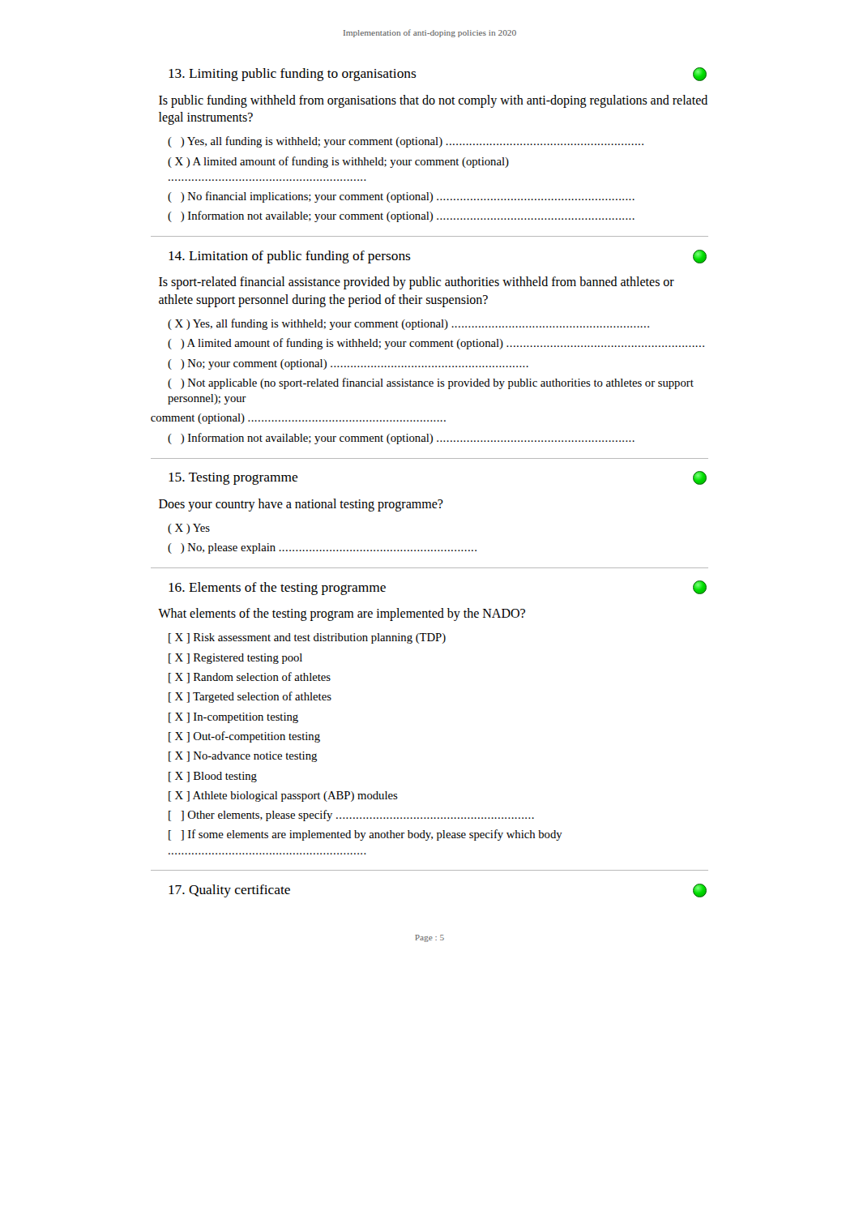Implementation of anti-doping policies in 2020
13. Limiting public funding to organisations
Is public funding withheld from organisations that do not comply with anti-doping regulations and related legal instruments?
( ) Yes, all funding is withheld; your comment (optional) ...........................................................
( X ) A limited amount of funding is withheld; your comment (optional) ...........................................................
( ) No financial implications; your comment (optional) ...........................................................
( ) Information not available; your comment (optional) ...........................................................
14. Limitation of public funding of persons
Is sport-related financial assistance provided by public authorities withheld from banned athletes or athlete support personnel during the period of their suspension?
( X ) Yes, all funding is withheld; your comment (optional) ...........................................................
( ) A limited amount of funding is withheld; your comment (optional) ...........................................................
( ) No; your comment (optional) ...........................................................
( ) Not applicable (no sport-related financial assistance is provided by public authorities to athletes or support personnel); your
comment (optional) ...........................................................
( ) Information not available; your comment (optional) ...........................................................
15. Testing programme
Does your country have a national testing programme?
( X ) Yes
( ) No, please explain ...........................................................
16. Elements of the testing programme
What elements of the testing program are implemented by the NADO?
[ X ] Risk assessment and test distribution planning (TDP)
[ X ] Registered testing pool
[ X ] Random selection of athletes
[ X ] Targeted selection of athletes
[ X ] In-competition testing
[ X ] Out-of-competition testing
[ X ] No-advance notice testing
[ X ] Blood testing
[ X ] Athlete biological passport (ABP) modules
[ ] Other elements, please specify ...........................................................
[ ] If some elements are implemented by another body, please specify which body ...........................................................
17. Quality certificate
Page : 5